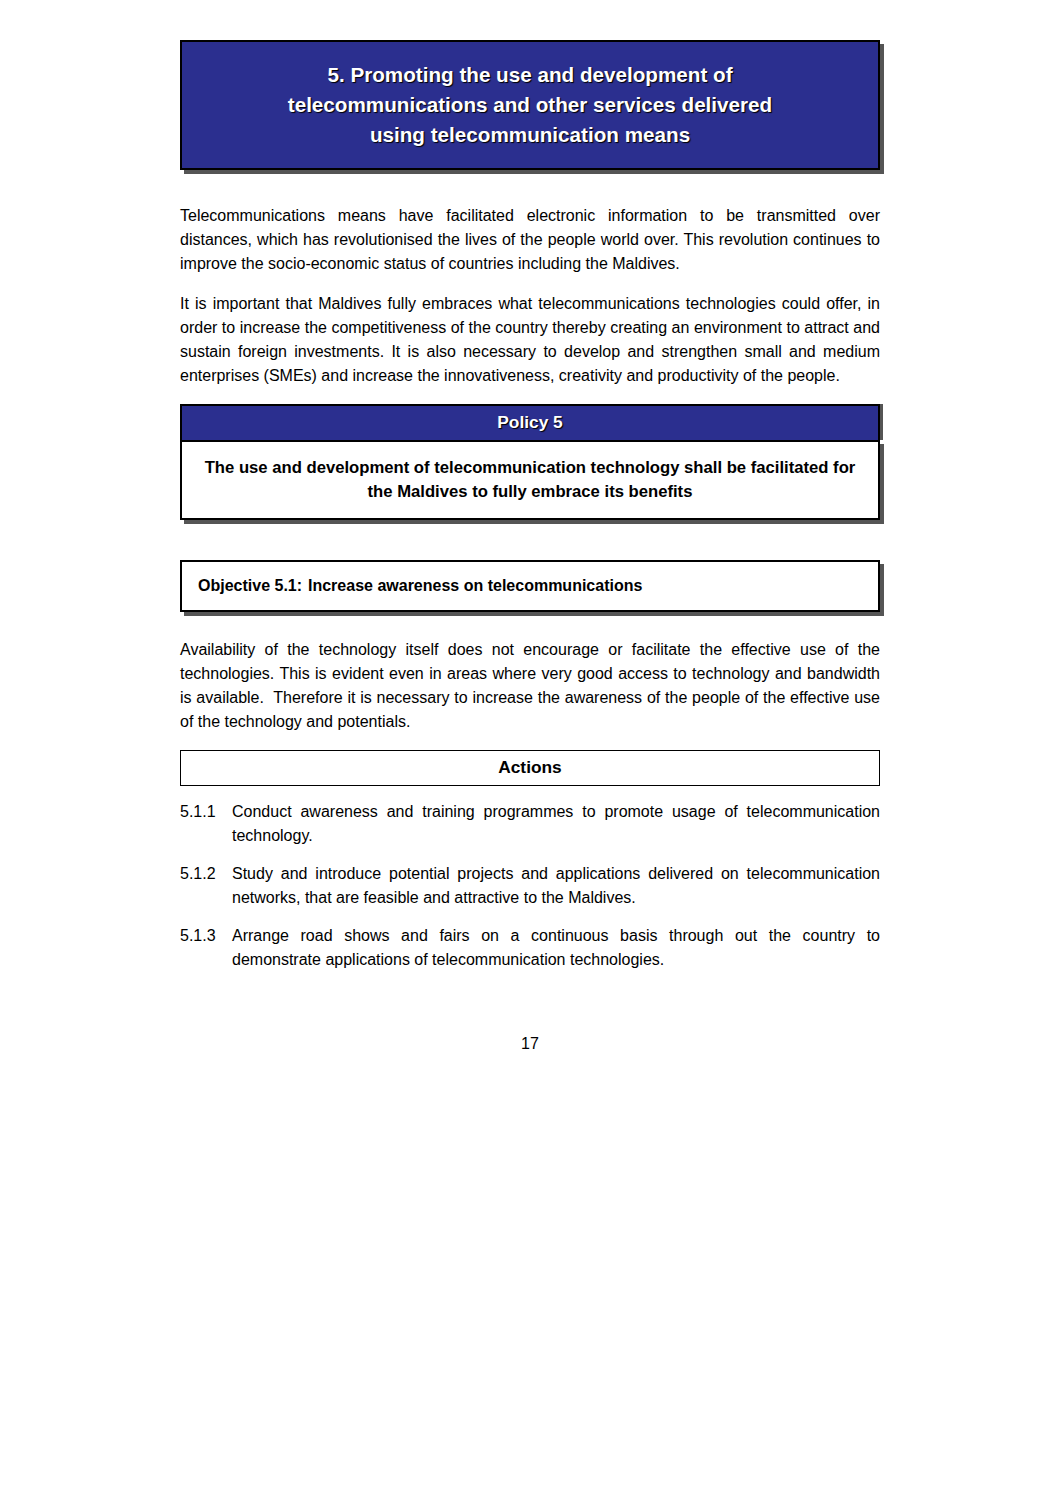5. Promoting the use and development of
telecommunications and other services delivered
using telecommunication means
Telecommunications means have facilitated electronic information to be transmitted over distances, which has revolutionised the lives of the people world over. This revolution continues to improve the socio-economic status of countries including the Maldives.
It is important that Maldives fully embraces what telecommunications technologies could offer, in order to increase the competitiveness of the country thereby creating an environment to attract and sustain foreign investments. It is also necessary to develop and strengthen small and medium enterprises (SMEs) and increase the innovativeness, creativity and productivity of the people.
Policy 5
The use and development of telecommunication technology shall be facilitated for the Maldives to fully embrace its benefits
Objective 5.1: Increase awareness on telecommunications
Availability of the technology itself does not encourage or facilitate the effective use of the technologies. This is evident even in areas where very good access to technology and bandwidth is available. Therefore it is necessary to increase the awareness of the people of the effective use of the technology and potentials.
Actions
5.1.1 Conduct awareness and training programmes to promote usage of telecommunication technology.
5.1.2 Study and introduce potential projects and applications delivered on telecommunication networks, that are feasible and attractive to the Maldives.
5.1.3 Arrange road shows and fairs on a continuous basis through out the country to demonstrate applications of telecommunication technologies.
17